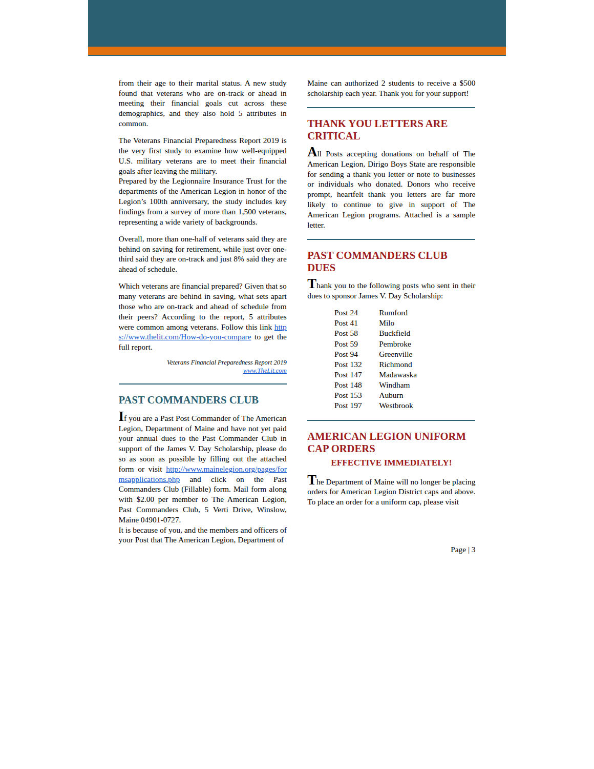from their age to their marital status. A new study found that veterans who are on-track or ahead in meeting their financial goals cut across these demographics, and they also hold 5 attributes in common.
The Veterans Financial Preparedness Report 2019 is the very first study to examine how well-equipped U.S. military veterans are to meet their financial goals after leaving the military.
Prepared by the Legionnaire Insurance Trust for the departments of the American Legion in honor of the Legion’s 100th anniversary, the study includes key findings from a survey of more than 1,500 veterans, representing a wide variety of backgrounds.
Overall, more than one-half of veterans said they are behind on saving for retirement, while just over one-third said they are on-track and just 8% said they are ahead of schedule.
Which veterans are financial prepared? Given that so many veterans are behind in saving, what sets apart those who are on-track and ahead of schedule from their peers? According to the report, 5 attributes were common among veterans. Follow this link https://www.thelit.com/How-do-you-compare to get the full report.
Veterans Financial Preparedness Report 2019
www.TheLit.com
PAST COMMANDERS CLUB
If you are a Past Post Commander of The American Legion, Department of Maine and have not yet paid your annual dues to the Past Commander Club in support of the James V. Day Scholarship, please do so as soon as possible by filling out the attached form or visit http://www.mainelegion.org/pages/formsapplications.php and click on the Past Commanders Club (Fillable) form. Mail form along with $2.00 per member to The American Legion, Past Commanders Club, 5 Verti Drive, Winslow, Maine 04901-0727.
It is because of you, and the members and officers of your Post that The American Legion, Department of
Maine can authorized 2 students to receive a $500 scholarship each year. Thank you for your support!
THANK YOU LETTERS ARE CRITICAL
All Posts accepting donations on behalf of The American Legion, Dirigo Boys State are responsible for sending a thank you letter or note to businesses or individuals who donated. Donors who receive prompt, heartfelt thank you letters are far more likely to continue to give in support of The American Legion programs. Attached is a sample letter.
PAST COMMANDERS CLUB DUES
Thank you to the following posts who sent in their dues to sponsor James V. Day Scholarship:
| Post 24 | Rumford |
| Post 41 | Milo |
| Post 58 | Buckfield |
| Post 59 | Pembroke |
| Post 94 | Greenville |
| Post 132 | Richmond |
| Post 147 | Madawaska |
| Post 148 | Windham |
| Post 153 | Auburn |
| Post 197 | Westbrook |
AMERICAN LEGION UNIFORM CAP ORDERS
EFFECTIVE IMMEDIATELY!
The Department of Maine will no longer be placing orders for American Legion District caps and above. To place an order for a uniform cap, please visit
Page | 3